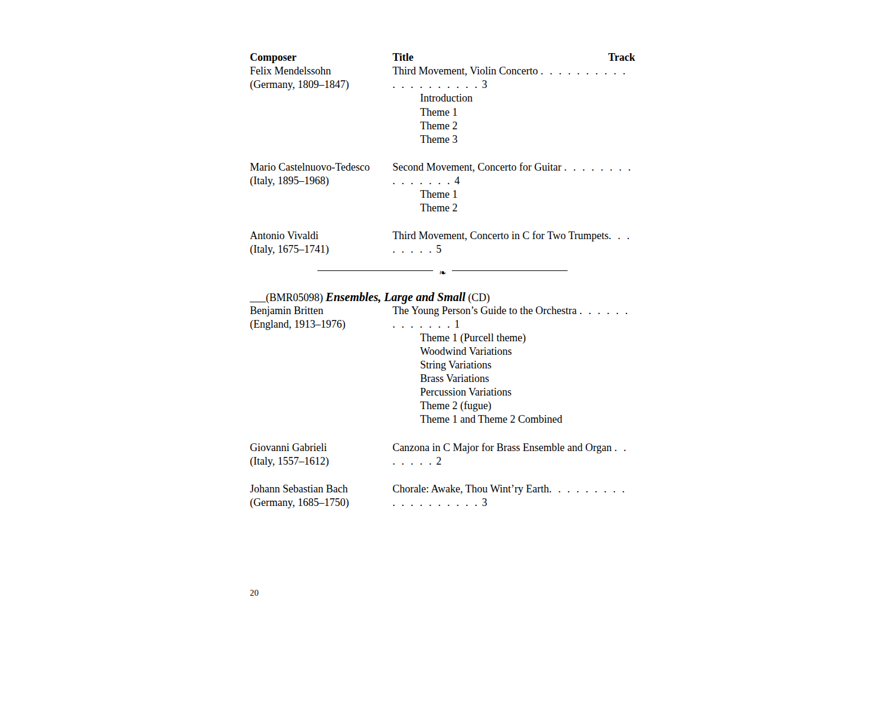| Composer | Title Track |
| --- | --- |
| Felix Mendelssohn (Germany, 1809–1847) | Third Movement, Violin Concerto . . . . . . . . . . . . . . . . . . . . 3 Introduction Theme 1 Theme 2 Theme 3 |
| Mario Castelnuovo-Tedesco (Italy, 1895–1968) | Second Movement, Concerto for Guitar . . . . . . . . . . . . . . . 4 Theme 1 Theme 2 |
| Antonio Vivaldi (Italy, 1675–1741) | Third Movement, Concerto in C for Two Trumpets . . . . . . . . 5 |
❧
___(BMR05098) Ensembles, Large and Small (CD)
| Benjamin Britten (England, 1913–1976) | The Young Person’s Guide to the Orchestra . . . . . . . . . . . . . 1 Theme 1 (Purcell theme) Woodwind Variations String Variations Brass Variations Percussion Variations Theme 2 (fugue) Theme 1 and Theme 2 Combined |
| Giovanni Gabrieli (Italy, 1557–1612) | Canzona in C Major for Brass Ensemble and Organ . . . . . . . 2 |
| Johann Sebastian Bach (Germany, 1685–1750) | Chorale: Awake, Thou Wint’ry Earth . . . . . . . . . . . . . . . . . . . 3 |
20